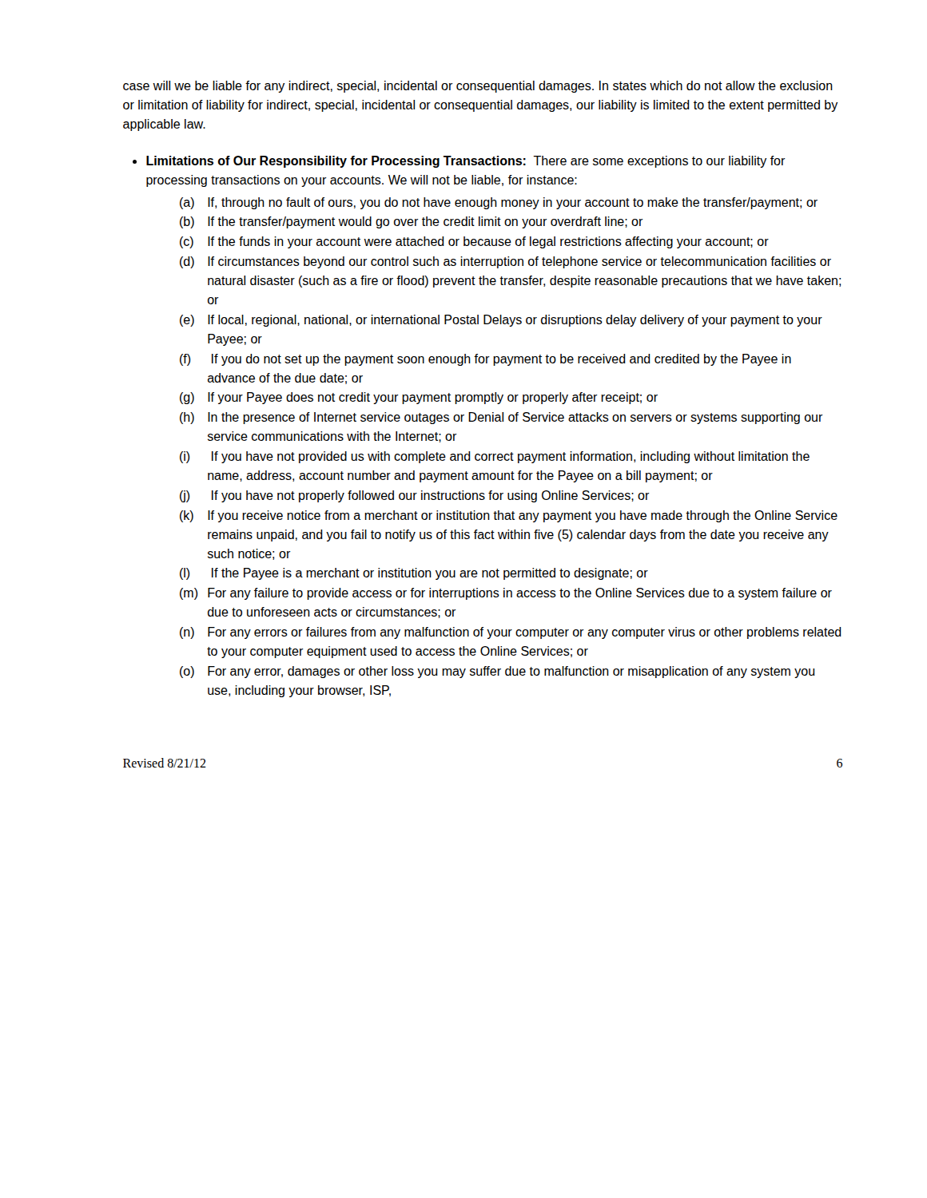case will we be liable for any indirect, special, incidental or consequential damages. In states which do not allow the exclusion or limitation of liability for indirect, special, incidental or consequential damages, our liability is limited to the extent permitted by applicable law.
Limitations of Our Responsibility for Processing Transactions: There are some exceptions to our liability for processing transactions on your accounts. We will not be liable, for instance:
(a) If, through no fault of ours, you do not have enough money in your account to make the transfer/payment; or
(b) If the transfer/payment would go over the credit limit on your overdraft line; or
(c) If the funds in your account were attached or because of legal restrictions affecting your account; or
(d) If circumstances beyond our control such as interruption of telephone service or telecommunication facilities or natural disaster (such as a fire or flood) prevent the transfer, despite reasonable precautions that we have taken; or
(e) If local, regional, national, or international Postal Delays or disruptions delay delivery of your payment to your Payee; or
(f) If you do not set up the payment soon enough for payment to be received and credited by the Payee in advance of the due date; or
(g) If your Payee does not credit your payment promptly or properly after receipt; or
(h) In the presence of Internet service outages or Denial of Service attacks on servers or systems supporting our service communications with the Internet; or
(i) If you have not provided us with complete and correct payment information, including without limitation the name, address, account number and payment amount for the Payee on a bill payment; or
(j) If you have not properly followed our instructions for using Online Services; or
(k) If you receive notice from a merchant or institution that any payment you have made through the Online Service remains unpaid, and you fail to notify us of this fact within five (5) calendar days from the date you receive any such notice; or
(l) If the Payee is a merchant or institution you are not permitted to designate; or
(m) For any failure to provide access or for interruptions in access to the Online Services due to a system failure or due to unforeseen acts or circumstances; or
(n) For any errors or failures from any malfunction of your computer or any computer virus or other problems related to your computer equipment used to access the Online Services; or
(o) For any error, damages or other loss you may suffer due to malfunction or misapplication of any system you use, including your browser, ISP,
Revised 8/21/12 6